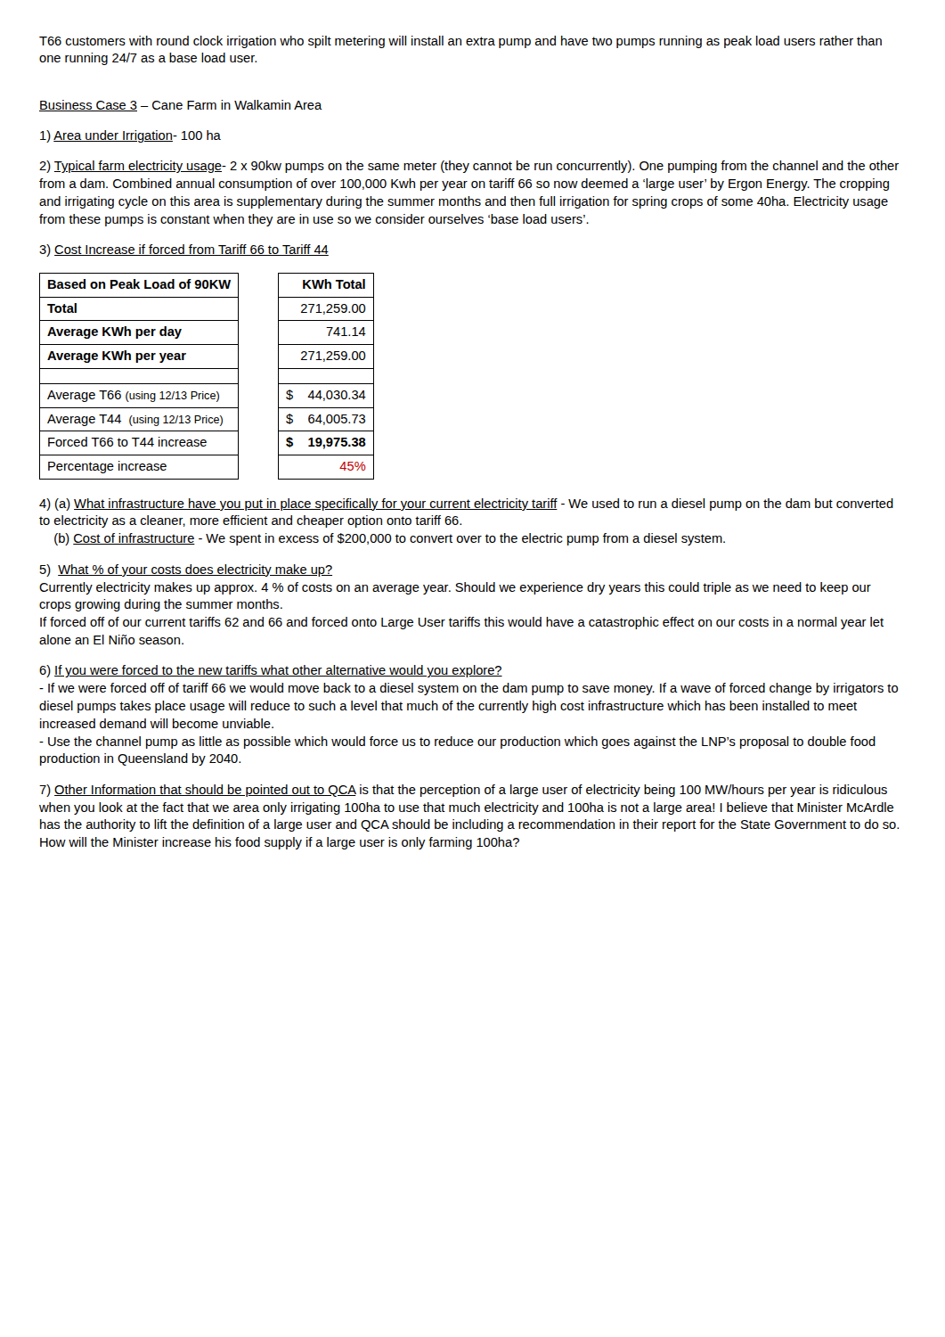T66 customers with round clock irrigation who spilt metering will install an extra pump and have two pumps running as peak load users rather than one running 24/7 as a base load user.
Business Case 3 – Cane Farm in Walkamin Area
1) Area under Irrigation- 100 ha
2) Typical farm electricity usage- 2 x 90kw pumps on the same meter (they cannot be run concurrently). One pumping from the channel and the other from a dam. Combined annual consumption of over 100,000 Kwh per year on tariff 66 so now deemed a ‘large user’ by Ergon Energy. The cropping and irrigating cycle on this area is supplementary during the summer months and then full irrigation for spring crops of some 40ha. Electricity usage from these pumps is constant when they are in use so we consider ourselves ‘base load users’.
3) Cost Increase if forced from Tariff 66 to Tariff 44
| Based on Peak Load of 90KW | | KWh Total |
| Total | | 271,259.00 |
| Average KWh per day | | 741.14 |
| Average KWh per year | | 271,259.00 |
| Average T66 (using 12/13 Price) | | $ 44,030.34 |
| Average T44 (using 12/13 Price) | | $ 64,005.73 |
| Forced T66 to T44 increase | | $ 19,975.38 |
| Percentage increase | | 45% |
4) (a) What infrastructure have you put in place specifically for your current electricity tariff - We used to run a diesel pump on the dam but converted to electricity as a cleaner, more efficient and cheaper option onto tariff 66.
(b) Cost of infrastructure - We spent in excess of $200,000 to convert over to the electric pump from a diesel system.
5) What % of your costs does electricity make up?
Currently electricity makes up approx. 4 % of costs on an average year. Should we experience dry years this could triple as we need to keep our crops growing during the summer months.
If forced off of our current tariffs 62 and 66 and forced onto Large User tariffs this would have a catastrophic effect on our costs in a normal year let alone an El Niño season.
6) If you were forced to the new tariffs what other alternative would you explore?
- If we were forced off of tariff 66 we would move back to a diesel system on the dam pump to save money. If a wave of forced change by irrigators to diesel pumps takes place usage will reduce to such a level that much of the currently high cost infrastructure which has been installed to meet increased demand will become unviable.
- Use the channel pump as little as possible which would force us to reduce our production which goes against the LNP’s proposal to double food production in Queensland by 2040.
7) Other Information that should be pointed out to QCA is that the perception of a large user of electricity being 100 MW/hours per year is ridiculous when you look at the fact that we area only irrigating 100ha to use that much electricity and 100ha is not a large area! I believe that Minister McArdle has the authority to lift the definition of a large user and QCA should be including a recommendation in their report for the State Government to do so. How will the Minister increase his food supply if a large user is only farming 100ha?